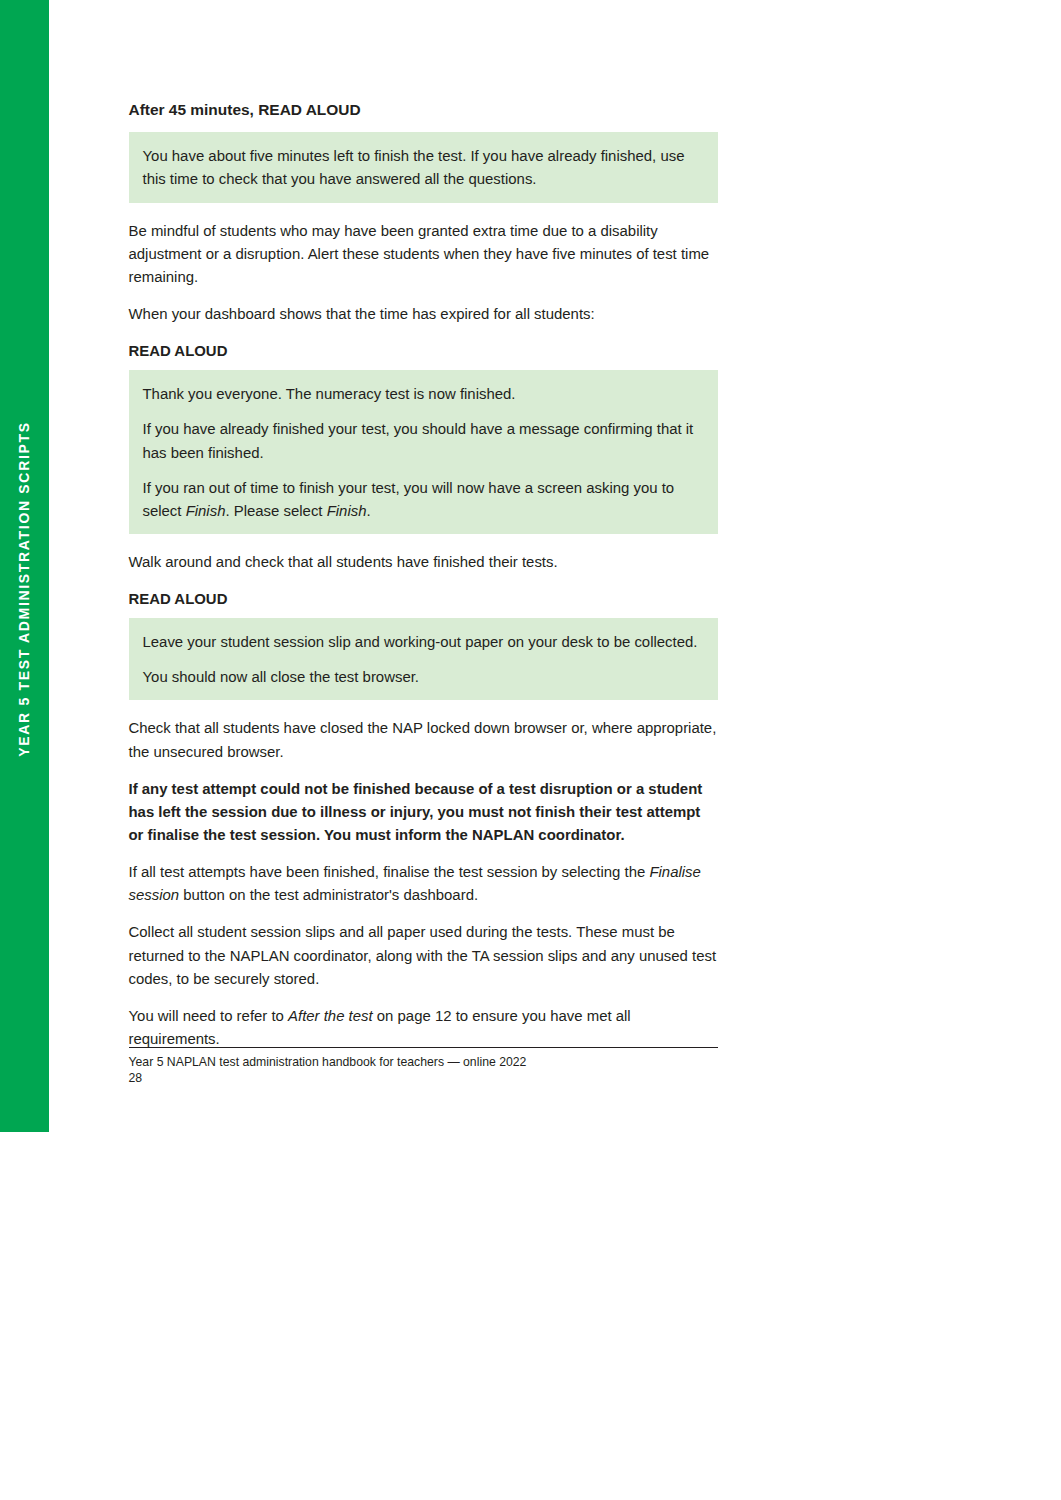Year 5 test administration scripts
After 45 minutes, READ ALOUD
You have about five minutes left to finish the test. If you have already finished, use this time to check that you have answered all the questions.
Be mindful of students who may have been granted extra time due to a disability adjustment or a disruption. Alert these students when they have five minutes of test time remaining.
When your dashboard shows that the time has expired for all students:
READ ALOUD
Thank you everyone. The numeracy test is now finished.
If you have already finished your test, you should have a message confirming that it has been finished.
If you ran out of time to finish your test, you will now have a screen asking you to select Finish. Please select Finish.
Walk around and check that all students have finished their tests.
READ ALOUD
Leave your student session slip and working-out paper on your desk to be collected.
You should now all close the test browser.
Check that all students have closed the NAP locked down browser or, where appropriate, the unsecured browser.
If any test attempt could not be finished because of a test disruption or a student has left the session due to illness or injury, you must not finish their test attempt or finalise the test session. You must inform the NAPLAN coordinator.
If all test attempts have been finished, finalise the test session by selecting the Finalise session button on the test administrator's dashboard.
Collect all student session slips and all paper used during the tests. These must be returned to the NAPLAN coordinator, along with the TA session slips and any unused test codes, to be securely stored.
You will need to refer to After the test on page 12 to ensure you have met all requirements.
Year 5 NAPLAN test administration handbook for teachers — online 2022 28